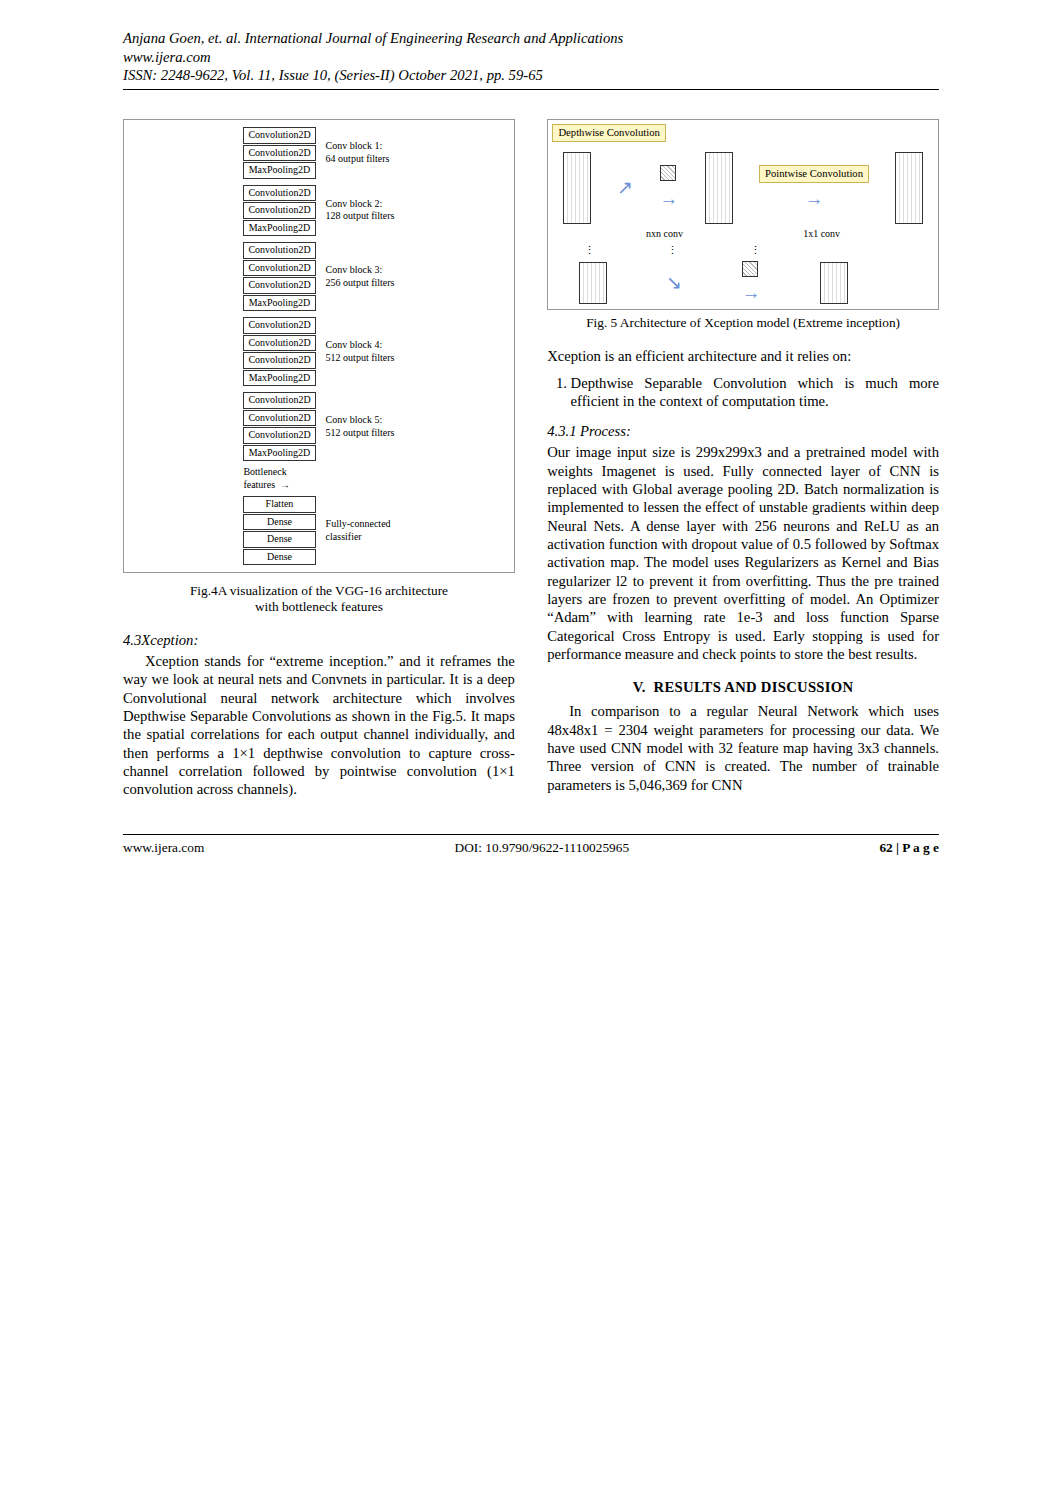Anjana Goen, et. al. International Journal of Engineering Research and Applications www.ijera.com ISSN: 2248-9622, Vol. 11, Issue 10, (Series-II) October 2021, pp. 59-65
| Convolution2D Convolution2D MaxPooling2D | Conv block 1: 64 output filters |
| Convolution2D Convolution2D MaxPooling2D | Conv block 2: 128 output filters |
| Convolution2D Convolution2D Convolution2D MaxPooling2D | Conv block 3: 256 output filters |
| Convolution2D Convolution2D Convolution2D MaxPooling2D | Conv block 4: 512 output filters |
| Convolution2D Convolution2D Convolution2D MaxPooling2D | Conv block 5: 512 output filters |
| Bottleneck features → | |
| Flatten Dense Dense Dense | Fully-connected classifier |
Fig.4A visualization of the VGG-16 architecture
with bottleneck features
4.3Xception:
Xception stands for “extreme inception.” and it reframes the way we look at neural nets and Convnets in particular. It is a deep Convolutional neural network architecture which involves Depthwise Separable Convolutions as shown in the Fig.5. It maps the spatial correlations for each output channel individually, and then performs a 1×1 depthwise convolution to capture cross-channel correlation followed by pointwise convolution (1×1 convolution across channels).
Depthwise Convolution
↗
→
Pointwise Convolution
→
nxn conv
1x1 conv
⋮
⋮
⋮
↘
→
Fig. 5 Architecture of Xception model (Extreme inception)
Xception is an efficient architecture and it relies on:
Depthwise Separable Convolution which is much more efficient in the context of computation time.
4.3.1 Process:
Our image input size is 299x299x3 and a pretrained model with weights Imagenet is used. Fully connected layer of CNN is replaced with Global average pooling 2D. Batch normalization is implemented to lessen the effect of unstable gradients within deep Neural Nets. A dense layer with 256 neurons and ReLU as an activation function with dropout value of 0.5 followed by Softmax activation map. The model uses Regularizers as Kernel and Bias regularizer l2 to prevent it from overfitting. Thus the pre trained layers are frozen to prevent overfitting of model. An Optimizer “Adam” with learning rate 1e-3 and loss function Sparse Categorical Cross Entropy is used. Early stopping is used for performance measure and check points to store the best results.
V. RESULTS AND DISCUSSION
In comparison to a regular Neural Network which uses 48x48x1 = 2304 weight parameters for processing our data. We have used CNN model with 32 feature map having 3x3 channels. Three version of CNN is created. The number of trainable parameters is 5,046,369 for CNN
www.ijera.com
DOI: 10.9790/9622-1110025965
62 | P a g e